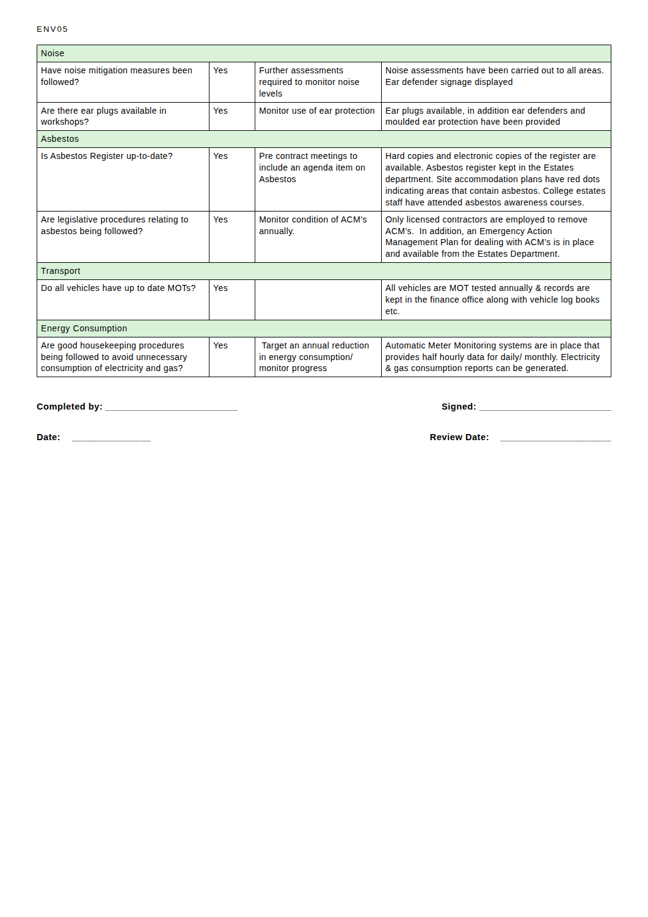ENV05
| Noise |
| Have noise mitigation measures been followed? | Yes | Further assessments required to monitor noise levels | Noise assessments have been carried out to all areas. Ear defender signage displayed |
| Are there ear plugs available in workshops? | Yes | Monitor use of ear protection | Ear plugs available, in addition ear defenders and moulded ear protection have been provided |
| Asbestos |
| Is Asbestos Register up-to-date? | Yes | Pre contract meetings to include an agenda item on Asbestos | Hard copies and electronic copies of the register are available. Asbestos register kept in the Estates department. Site accommodation plans have red dots indicating areas that contain asbestos. College estates staff have attended asbestos awareness courses. |
| Are legislative procedures relating to asbestos being followed? | Yes | Monitor condition of ACM’s annually. | Only licensed contractors are employed to remove ACM’s. In addition, an Emergency Action Management Plan for dealing with ACM’s is in place and available from the Estates Department. |
| Transport |
| Do all vehicles have up to date MOTs? | Yes | | All vehicles are MOT tested annually & records are kept in the finance office along with vehicle log books etc. |
| Energy Consumption |
| Are good housekeeping procedures being followed to avoid unnecessary consumption of electricity and gas? | Yes | Target an annual reduction in energy consumption/ monitor progress | Automatic Meter Monitoring systems are in place that provides half hourly data for daily/ monthly. Electricity & gas consumption reports can be generated. |
Completed by: _________________________
Signed: _________________________
Date: _______________
Review Date: _____________________